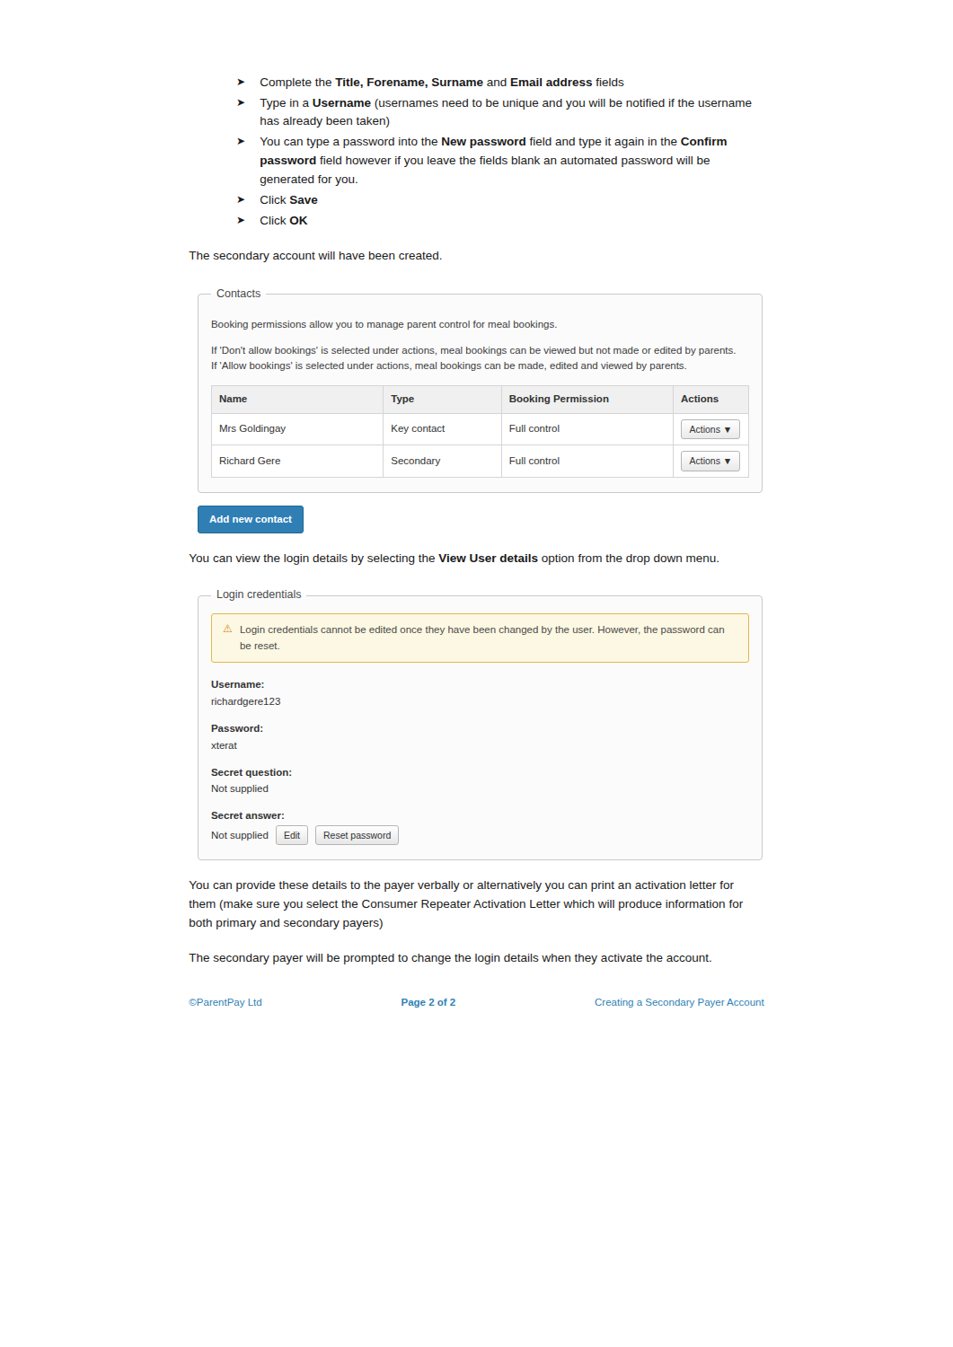Complete the Title, Forename, Surname and Email address fields
Type in a Username (usernames need to be unique and you will be notified if the username has already been taken)
You can type a password into the New password field and type it again in the Confirm password field however if you leave the fields blank an automated password will be generated for you.
Click Save
Click OK
The secondary account will have been created.
Contacts
Booking permissions allow you to manage parent control for meal bookings.
If 'Don't allow bookings' is selected under actions, meal bookings can be viewed but not made or edited by parents.
If 'Allow bookings' is selected under actions, meal bookings can be made, edited and viewed by parents.
| Name | Type | Booking Permission | Actions |
| --- | --- | --- | --- |
| Mrs Goldingay | Key contact | Full control | Actions ▼ |
| Richard Gere | Secondary | Full control | Actions ▼ |
Add new contact
You can view the login details by selecting the View User details option from the drop down menu.
Login credentials
⚠ Login credentials cannot be edited once they have been changed by the user. However, the password can be reset.
Username:
richardgere123
Password:
xterat
Secret question:
Not supplied
Secret answer:
Not supplied Edit Reset password
You can provide these details to the payer verbally or alternatively you can print an activation letter for them (make sure you select the Consumer Repeater Activation Letter which will produce information for both primary and secondary payers)
The secondary payer will be prompted to change the login details when they activate the account.
©ParentPay Ltd
Page 2 of 2
Creating a Secondary Payer Account